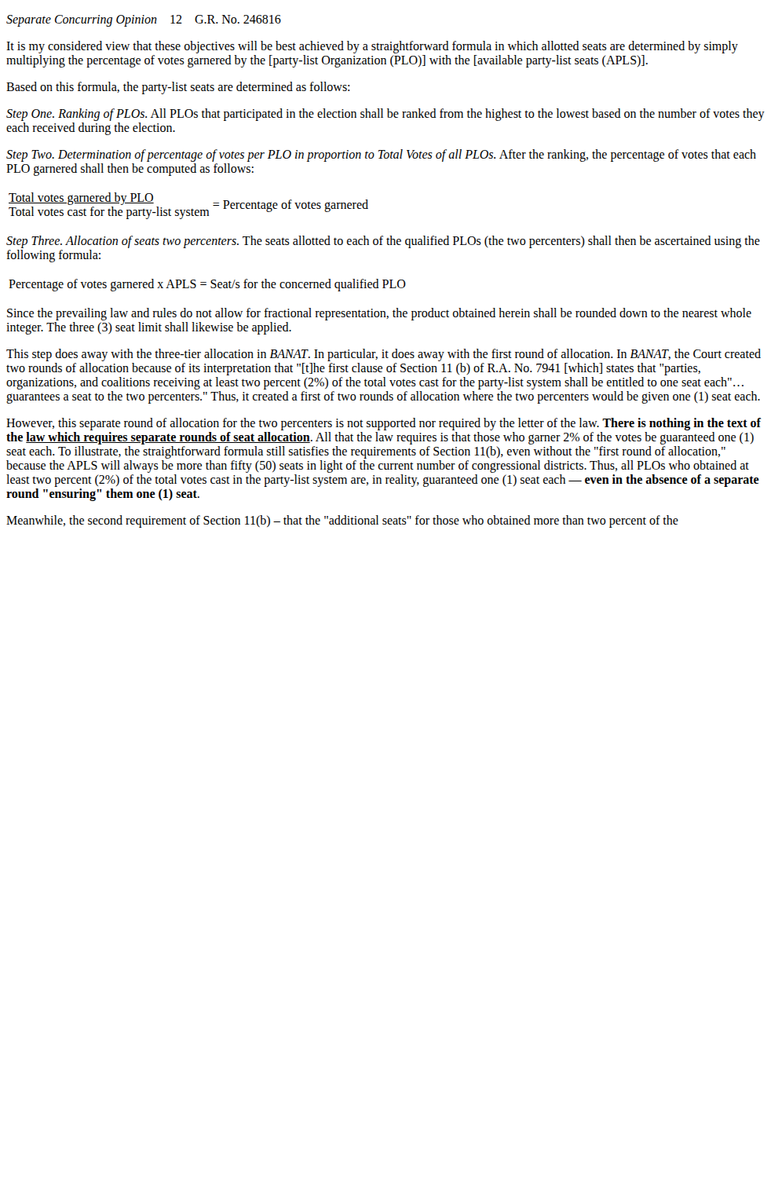Separate Concurring Opinion 12 G.R. No. 246816
It is my considered view that these objectives will be best achieved by a straightforward formula in which allotted seats are determined by simply multiplying the percentage of votes garnered by the [party-list Organization (PLO)] with the [available party-list seats (APLS)].
Based on this formula, the party-list seats are determined as follows:
Step One. Ranking of PLOs. All PLOs that participated in the election shall be ranked from the highest to the lowest based on the number of votes they each received during the election.
Step Two. Determination of percentage of votes per PLO in proportion to Total Votes of all PLOs. After the ranking, the percentage of votes that each PLO garnered shall then be computed as follows:
| Total votes garnered by PLO Total votes cast for the party-list system | = Percentage of votes garnered |
Step Three. Allocation of seats two percenters. The seats allotted to each of the qualified PLOs (the two percenters) shall then be ascertained using the following formula:
| Percentage of votes garnered x APLS | = | Seat/s for the concerned qualified PLO |
Since the prevailing law and rules do not allow for fractional representation, the product obtained herein shall be rounded down to the nearest whole integer. The three (3) seat limit shall likewise be applied.
This step does away with the three-tier allocation in BANAT. In particular, it does away with the first round of allocation. In BANAT, the Court created two rounds of allocation because of its interpretation that "[t]he first clause of Section 11 (b) of R.A. No. 7941 [which] states that "parties, organizations, and coalitions receiving at least two percent (2%) of the total votes cast for the party-list system shall be entitled to one seat each"… guarantees a seat to the two percenters." Thus, it created a first of two rounds of allocation where the two percenters would be given one (1) seat each.
However, this separate round of allocation for the two percenters is not supported nor required by the letter of the law. There is nothing in the text of the law which requires separate rounds of seat allocation. All that the law requires is that those who garner 2% of the votes be guaranteed one (1) seat each. To illustrate, the straightforward formula still satisfies the requirements of Section 11(b), even without the "first round of allocation," because the APLS will always be more than fifty (50) seats in light of the current number of congressional districts. Thus, all PLOs who obtained at least two percent (2%) of the total votes cast in the party-list system are, in reality, guaranteed one (1) seat each — even in the absence of a separate round "ensuring" them one (1) seat.
Meanwhile, the second requirement of Section 11(b) – that the "additional seats" for those who obtained more than two percent of the